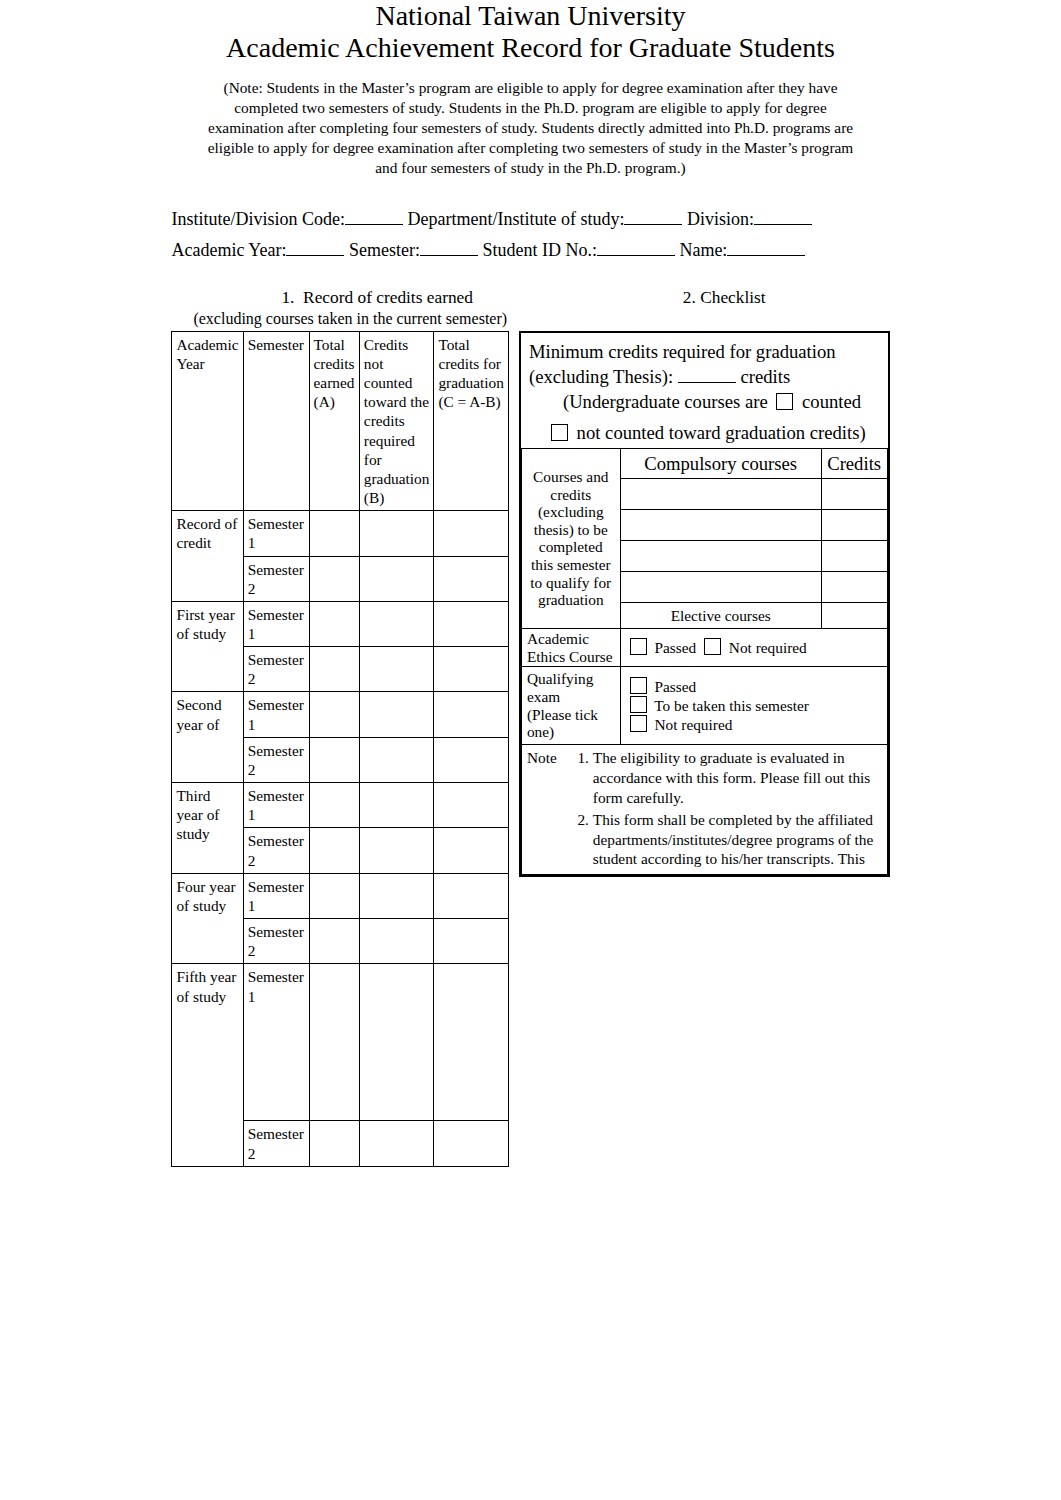National Taiwan University Academic Achievement Record for Graduate Students
(Note: Students in the Master’s program are eligible to apply for degree examination after they have completed two semesters of study. Students in the Ph.D. program are eligible to apply for degree examination after completing four semesters of study. Students directly admitted into Ph.D. programs are eligible to apply for degree examination after completing two semesters of study in the Master’s program and four semesters of study in the Ph.D. program.)
Institute/Division Code: Department/Institute of study: Division:
Academic Year: Semester: Student ID No.: Name:
1. Record of credits earned
(excluding courses taken in the current semester)
2. Checklist
| Academic Year | Semester | Total credits earned (A) | Credits not counted toward the credits required for graduation (B) | Total credits for graduation (C = A-B) |
| --- | --- | --- | --- | --- |
| Record of credit | Semester 1 | | | |
| Semester 2 | | | |
| First year of study | Semester 1 | | | |
| Semester 2 | | | |
| Second year of | Semester 1 | | | |
| Semester 2 | | | |
| Third year of study | Semester 1 | | | |
| Semester 2 | | | |
| Four year of study | Semester 1 | | | |
| Semester 2 | | | |
| Fifth year of study | Semester 1 | | | |
| Semester 2 | | | |
Minimum credits required for graduation (excluding Thesis): credits
(Undergraduate courses are counted
not counted toward graduation credits)
| Courses and credits (excluding thesis) to be completed this semester to qualify for graduation | Compulsory courses | Credits |
| Elective courses | |
| Academic Ethics Course | Passed Not required |
| Qualifying exam (Please tick one) | Passed To be taken this semester Not required |
| Note The eligibility to graduate is evaluated in accordance with this form. Please fill out this form carefully. This form shall be completed by the affiliated departments/institutes/degree programs of the student according to his/her transcripts. This |